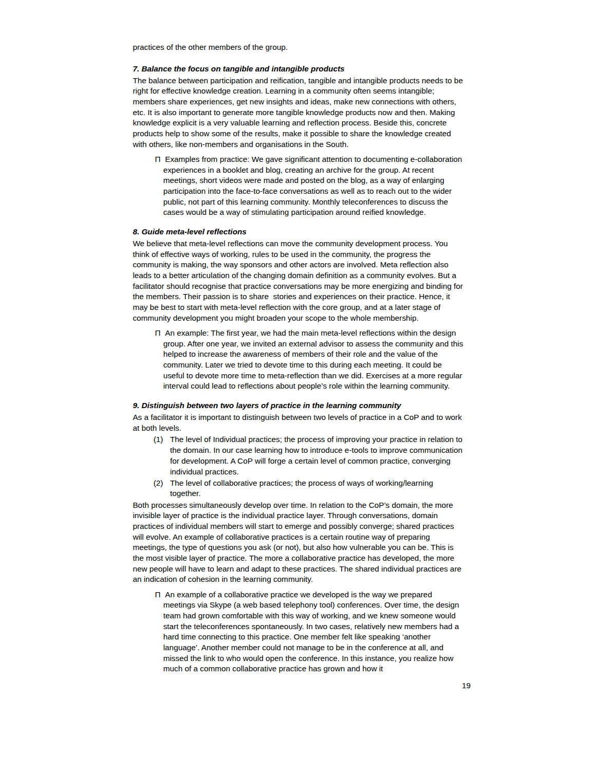practices of the other members of the group.
7. Balance the focus on tangible and intangible products
The balance between participation and reification, tangible and intangible products needs to be right for effective knowledge creation. Learning in a community often seems intangible; members share experiences, get new insights and ideas, make new connections with others, etc. It is also important to generate more tangible knowledge products now and then. Making knowledge explicit is a very valuable learning and reflection process. Beside this, concrete products help to show some of the results, make it possible to share the knowledge created with others, like non-members and organisations in the South.
Π Examples from practice: We gave significant attention to documenting e-collaboration experiences in a booklet and blog, creating an archive for the group. At recent meetings, short videos were made and posted on the blog, as a way of enlarging participation into the face-to-face conversations as well as to reach out to the wider public, not part of this learning community. Monthly teleconferences to discuss the cases would be a way of stimulating participation around reified knowledge.
8. Guide meta-level reflections
We believe that meta-level reflections can move the community development process. You think of effective ways of working, rules to be used in the community, the progress the community is making, the way sponsors and other actors are involved. Meta reflection also leads to a better articulation of the changing domain definition as a community evolves. But a facilitator should recognise that practice conversations may be more energizing and binding for the members. Their passion is to share stories and experiences on their practice. Hence, it may be best to start with meta-level reflection with the core group, and at a later stage of community development you might broaden your scope to the whole membership.
Π An example: The first year, we had the main meta-level reflections within the design group. After one year, we invited an external advisor to assess the community and this helped to increase the awareness of members of their role and the value of the community. Later we tried to devote time to this during each meeting. It could be useful to devote more time to meta-reflection than we did. Exercises at a more regular interval could lead to reflections about people’s role within the learning community.
9. Distinguish between two layers of practice in the learning community
As a facilitator it is important to distinguish between two levels of practice in a CoP and to work at both levels.
The level of Individual practices; the process of improving your practice in relation to the domain. In our case learning how to introduce e-tools to improve communication for development. A CoP will forge a certain level of common practice, converging individual practices.
The level of collaborative practices; the process of ways of working/learning together.
Both processes simultaneously develop over time. In relation to the CoP’s domain, the more invisible layer of practice is the individual practice layer. Through conversations, domain practices of individual members will start to emerge and possibly converge; shared practices will evolve. An example of collaborative practices is a certain routine way of preparing meetings, the type of questions you ask (or not), but also how vulnerable you can be. This is the most visible layer of practice. The more a collaborative practice has developed, the more new people will have to learn and adapt to these practices. The shared individual practices are an indication of cohesion in the learning community.
Π An example of a collaborative practice we developed is the way we prepared meetings via Skype (a web based telephony tool) conferences. Over time, the design team had grown comfortable with this way of working, and we knew someone would start the teleconferences spontaneously. In two cases, relatively new members had a hard time connecting to this practice. One member felt like speaking ‘another language’. Another member could not manage to be in the conference at all, and missed the link to who would open the conference. In this instance, you realize how much of a common collaborative practice has grown and how it
19